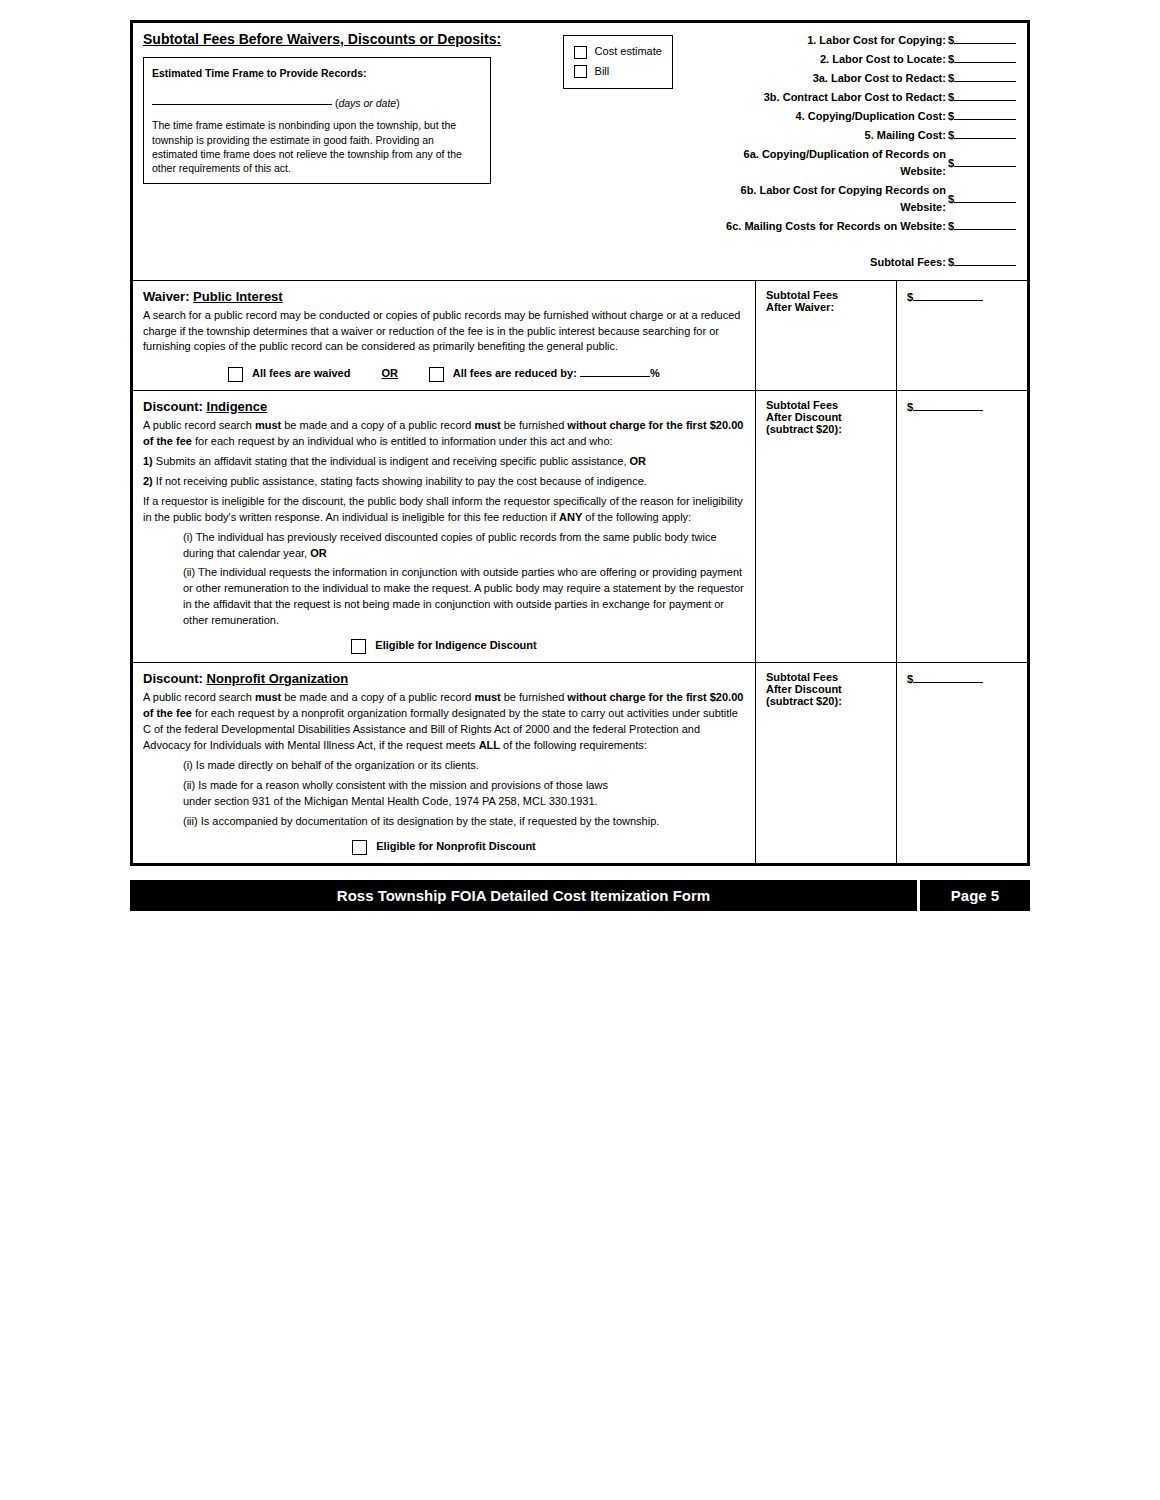| Subtotal Fees Before Waivers, Discounts or Deposits: Estimated Time Frame to Provide Records: ( days or date ) The time frame estimate is nonbinding upon the township, but the township is providing the estimate in good faith. Providing an estimated time frame does not relieve the township from any of the other requirements of this act. Cost estimate Bill / 1. Labor Cost for Copying: / $ / / 2. Labor Cost to Locate: / $ / / 3a. Labor Cost to Redact: / $ / / 3b. Contract Labor Cost to Redact: / $ / / 4. Copying/Duplication Cost: / $ / / 5. Mailing Cost: / $ / / 6a. Copying/Duplication of Records on Website: / $ / / 6b. Labor Cost for Copying Records on Website: / $ / / 6c. Mailing Costs for Records on Website: / $ / / Subtotal Fees: / $ / |
| Waiver: Public Interest A search for a public record may be conducted or copies of public records may be furnished without charge or at a reduced charge if the township determines that a waiver or reduction of the fee is in the public interest because searching for or furnishing copies of the public record can be considered as primarily benefiting the general public. All fees are waived OR All fees are reduced by: % | Subtotal Fees After Waiver: | $ |
| Discount: Indigence A public record search must be made and a copy of a public record must be furnished without charge for the first $20.00 of the fee for each request by an individual who is entitled to information under this act and who: 1) Submits an affidavit stating that the individual is indigent and receiving specific public assistance, OR 2) If not receiving public assistance, stating facts showing inability to pay the cost because of indigence. If a requestor is ineligible for the discount, the public body shall inform the requestor specifically of the reason for ineligibility in the public body's written response. An individual is ineligible for this fee reduction if ANY of the following apply: (i) The individual has previously received discounted copies of public records from the same public body twice during that calendar year, OR (ii) The individual requests the information in conjunction with outside parties who are offering or providing payment or other remuneration to the individual to make the request. A public body may require a statement by the requestor in the affidavit that the request is not being made in conjunction with outside parties in exchange for payment or other remuneration. Eligible for Indigence Discount | Subtotal Fees After Discount (subtract $20): | $ |
| Discount: Nonprofit Organization A public record search must be made and a copy of a public record must be furnished without charge for the first $20.00 of the fee for each request by a nonprofit organization formally designated by the state to carry out activities under subtitle C of the federal Developmental Disabilities Assistance and Bill of Rights Act of 2000 and the federal Protection and Advocacy for Individuals with Mental Illness Act, if the request meets ALL of the following requirements: (i) Is made directly on behalf of the organization or its clients. (ii) Is made for a reason wholly consistent with the mission and provisions of those laws under section 931 of the Michigan Mental Health Code, 1974 PA 258, MCL 330.1931. (iii) Is accompanied by documentation of its designation by the state, if requested by the township. Eligible for Nonprofit Discount | Subtotal Fees After Discount (subtract $20): | $ |
Ross Township FOIA Detailed Cost Itemization Form
Page 5